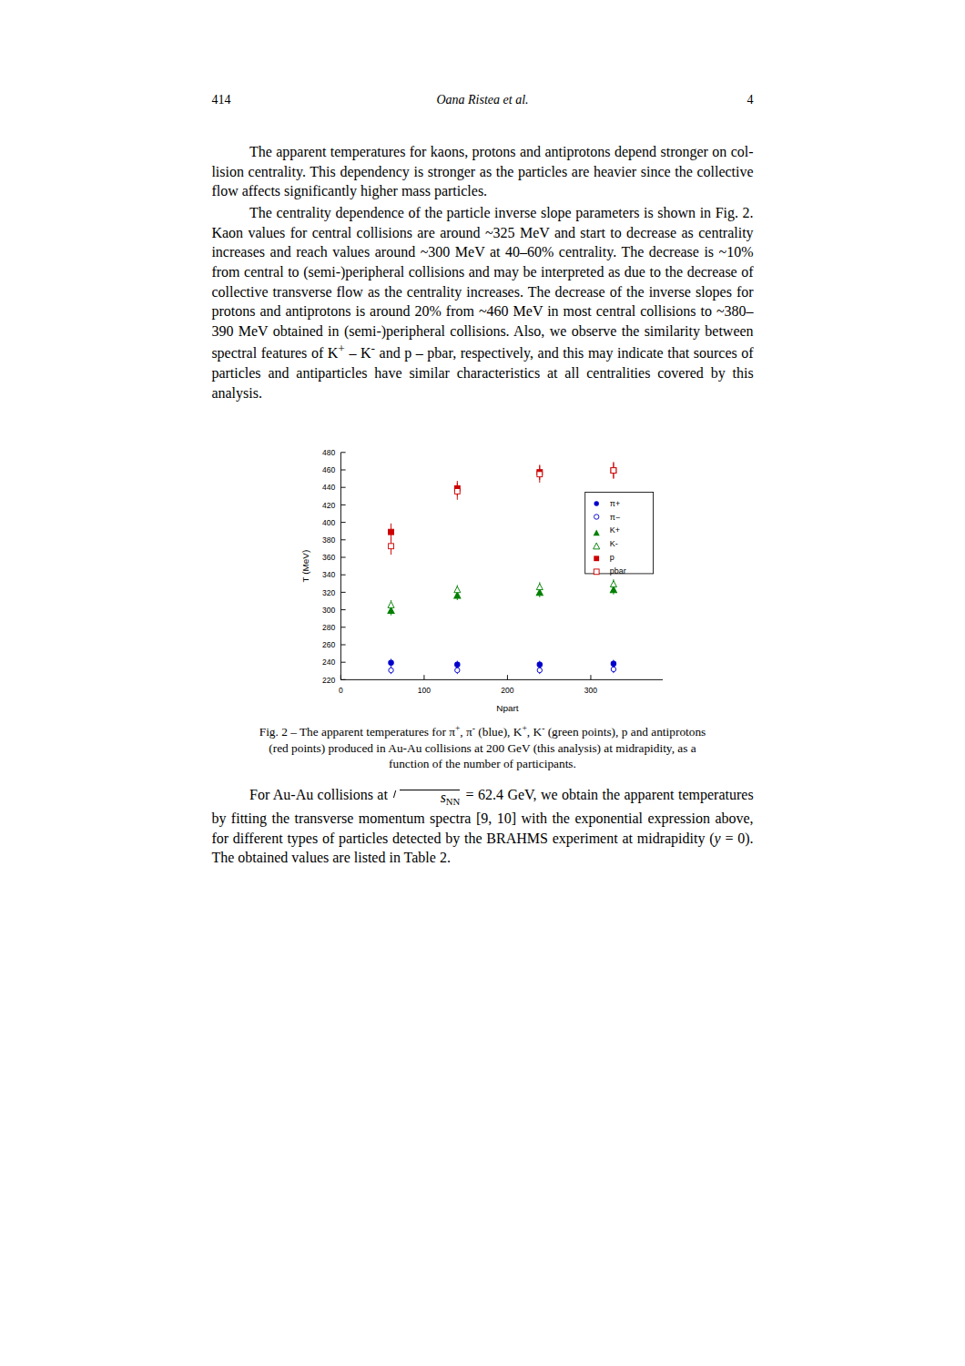414
Oana Ristea et al.
4
The apparent temperatures for kaons, protons and antiprotons depend stronger on collision centrality. This dependency is stronger as the particles are heavier since the collective flow affects significantly higher mass particles.
The centrality dependence of the particle inverse slope parameters is shown in Fig. 2. Kaon values for central collisions are around ~325 MeV and start to decrease as centrality increases and reach values around ~300 MeV at 40–60% centrality. The decrease is ~10% from central to (semi-)peripheral collisions and may be interpreted as due to the decrease of collective transverse flow as the centrality increases. The decrease of the inverse slopes for protons and antiprotons is around 20% from ~460 MeV in most central collisions to ~380–390 MeV obtained in (semi-)peripheral collisions. Also, we observe the similarity between spectral features of K+ – K- and p – pbar, respectively, and this may indicate that sources of particles and antiparticles have similar characteristics at all centralities covered by this analysis.
220 240 260 280 300 320 340 360 380 400 420 440 460 480 0 100 200 300 Npart T (MeV) π+ π− K+ K- p pbar
Fig. 2 – The apparent temperatures for π+, π- (blue), K+, K- (green points), p and antiprotons (red points) produced in Au-Au collisions at 200 GeV (this analysis) at midrapidity, as a function of the number of participants.
For Au-Au collisions at sNN = 62.4 GeV, we obtain the apparent temperatures by fitting the transverse momentum spectra [9, 10] with the exponential expression above, for different types of particles detected by the BRAHMS experiment at midrapidity (y = 0). The obtained values are listed in Table 2.